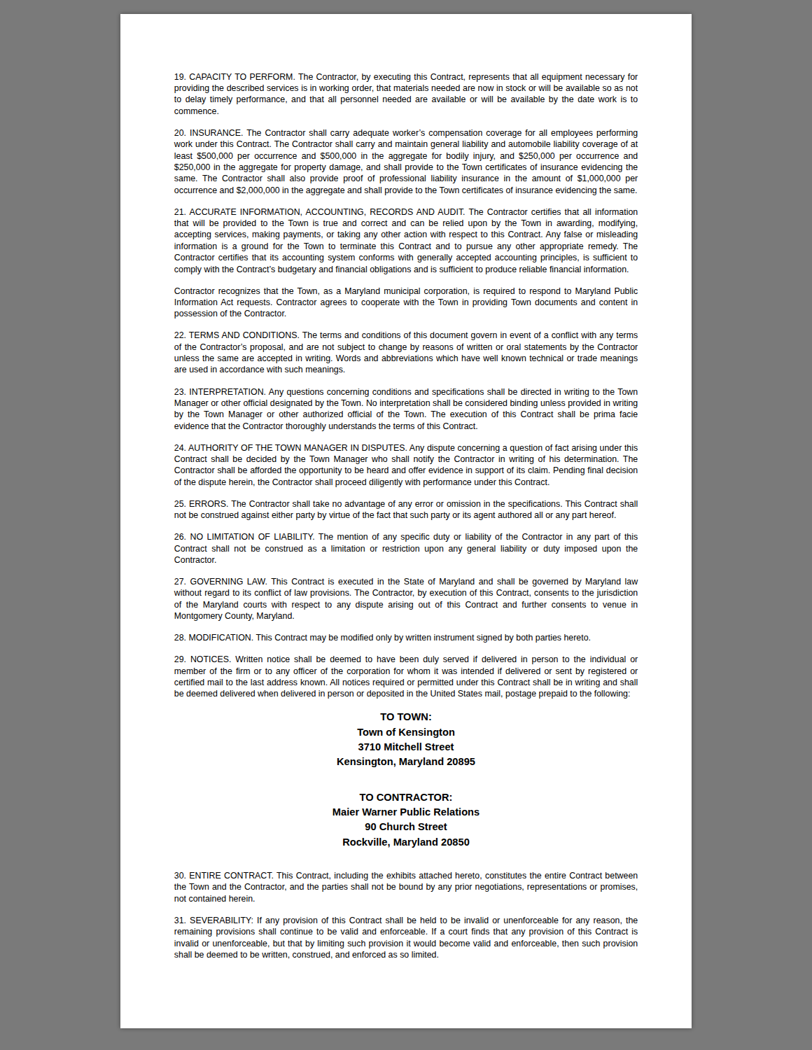19. CAPACITY TO PERFORM. The Contractor, by executing this Contract, represents that all equipment necessary for providing the described services is in working order, that materials needed are now in stock or will be available so as not to delay timely performance, and that all personnel needed are available or will be available by the date work is to commence.
20. INSURANCE. The Contractor shall carry adequate worker’s compensation coverage for all employees performing work under this Contract. The Contractor shall carry and maintain general liability and automobile liability coverage of at least $500,000 per occurrence and $500,000 in the aggregate for bodily injury, and $250,000 per occurrence and $250,000 in the aggregate for property damage, and shall provide to the Town certificates of insurance evidencing the same. The Contractor shall also provide proof of professional liability insurance in the amount of $1,000,000 per occurrence and $2,000,000 in the aggregate and shall provide to the Town certificates of insurance evidencing the same.
21. ACCURATE INFORMATION, ACCOUNTING, RECORDS AND AUDIT. The Contractor certifies that all information that will be provided to the Town is true and correct and can be relied upon by the Town in awarding, modifying, accepting services, making payments, or taking any other action with respect to this Contract. Any false or misleading information is a ground for the Town to terminate this Contract and to pursue any other appropriate remedy. The Contractor certifies that its accounting system conforms with generally accepted accounting principles, is sufficient to comply with the Contract’s budgetary and financial obligations and is sufficient to produce reliable financial information.
Contractor recognizes that the Town, as a Maryland municipal corporation, is required to respond to Maryland Public Information Act requests. Contractor agrees to cooperate with the Town in providing Town documents and content in possession of the Contractor.
22. TERMS AND CONDITIONS. The terms and conditions of this document govern in event of a conflict with any terms of the Contractor’s proposal, and are not subject to change by reasons of written or oral statements by the Contractor unless the same are accepted in writing. Words and abbreviations which have well known technical or trade meanings are used in accordance with such meanings.
23. INTERPRETATION. Any questions concerning conditions and specifications shall be directed in writing to the Town Manager or other official designated by the Town. No interpretation shall be considered binding unless provided in writing by the Town Manager or other authorized official of the Town. The execution of this Contract shall be prima facie evidence that the Contractor thoroughly understands the terms of this Contract.
24. AUTHORITY OF THE TOWN MANAGER IN DISPUTES. Any dispute concerning a question of fact arising under this Contract shall be decided by the Town Manager who shall notify the Contractor in writing of his determination. The Contractor shall be afforded the opportunity to be heard and offer evidence in support of its claim. Pending final decision of the dispute herein, the Contractor shall proceed diligently with performance under this Contract.
25. ERRORS. The Contractor shall take no advantage of any error or omission in the specifications. This Contract shall not be construed against either party by virtue of the fact that such party or its agent authored all or any part hereof.
26. NO LIMITATION OF LIABILITY. The mention of any specific duty or liability of the Contractor in any part of this Contract shall not be construed as a limitation or restriction upon any general liability or duty imposed upon the Contractor.
27. GOVERNING LAW. This Contract is executed in the State of Maryland and shall be governed by Maryland law without regard to its conflict of law provisions. The Contractor, by execution of this Contract, consents to the jurisdiction of the Maryland courts with respect to any dispute arising out of this Contract and further consents to venue in Montgomery County, Maryland.
28. MODIFICATION. This Contract may be modified only by written instrument signed by both parties hereto.
29. NOTICES. Written notice shall be deemed to have been duly served if delivered in person to the individual or member of the firm or to any officer of the corporation for whom it was intended if delivered or sent by registered or certified mail to the last address known. All notices required or permitted under this Contract shall be in writing and shall be deemed delivered when delivered in person or deposited in the United States mail, postage prepaid to the following:
TO TOWN:
Town of Kensington
3710 Mitchell Street
Kensington, Maryland 20895
TO CONTRACTOR:
Maier Warner Public Relations
90 Church Street
Rockville, Maryland 20850
30. ENTIRE CONTRACT. This Contract, including the exhibits attached hereto, constitutes the entire Contract between the Town and the Contractor, and the parties shall not be bound by any prior negotiations, representations or promises, not contained herein.
31. SEVERABILITY: If any provision of this Contract shall be held to be invalid or unenforceable for any reason, the remaining provisions shall continue to be valid and enforceable. If a court finds that any provision of this Contract is invalid or unenforceable, but that by limiting such provision it would become valid and enforceable, then such provision shall be deemed to be written, construed, and enforced as so limited.